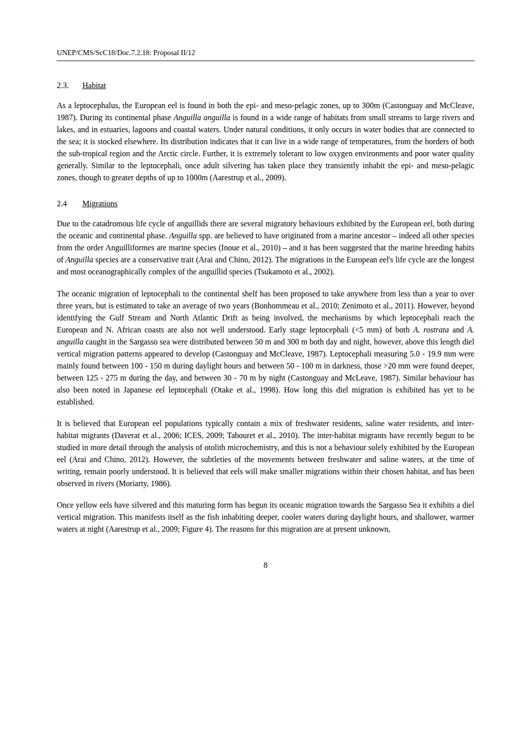UNEP/CMS/ScC18/Doc.7.2.18: Proposal II/12
2.3. Habitat
As a leptocephalus, the European eel is found in both the epi- and meso-pelagic zones, up to 300m (Castonguay and McCleave, 1987). During its continental phase Anguilla anguilla is found in a wide range of habitats from small streams to large rivers and lakes, and in estuaries, lagoons and coastal waters. Under natural conditions, it only occurs in water bodies that are connected to the sea; it is stocked elsewhere. Its distribution indicates that it can live in a wide range of temperatures, from the borders of both the sub-tropical region and the Arctic circle. Further, it is extremely tolerant to low oxygen environments and poor water quality generally. Similar to the leptocephali, once adult silvering has taken place they transiently inhabit the epi- and meso-pelagic zones, though to greater depths of up to 1000m (Aarestrup et al., 2009).
2.4 Migrations
Due to the catadromous life cycle of anguillids there are several migratory behaviours exhibited by the European eel, both during the oceanic and continental phase. Anguilla spp. are believed to have originated from a marine ancestor – indeed all other species from the order Anguilliformes are marine species (Inoue et al., 2010) – and it has been suggested that the marine breeding habits of Anguilla species are a conservative trait (Arai and Chino, 2012). The migrations in the European eel's life cycle are the longest and most oceanographically complex of the anguillid species (Tsukamoto et al., 2002).
The oceanic migration of leptocephali to the continental shelf has been proposed to take anywhere from less than a year to over three years, but is estimated to take an average of two years (Bonhommeau et al., 2010; Zenimoto et al., 2011). However, beyond identifying the Gulf Stream and North Atlantic Drift as being involved, the mechanisms by which leptocephali reach the European and N. African coasts are also not well understood. Early stage leptocephali (<5 mm) of both A. rostrata and A. anguilla caught in the Sargasso sea were distributed between 50 m and 300 m both day and night, however, above this length diel vertical migration patterns appeared to develop (Castonguay and McCleave, 1987). Leptocephali measuring 5.0 - 19.9 mm were mainly found between 100 - 150 m during daylight hours and between 50 - 100 m in darkness, those >20 mm were found deeper, between 125 - 275 m during the day, and between 30 - 70 m by night (Castonguay and McLeave, 1987). Similar behaviour has also been noted in Japanese eel leptocephali (Otake et al., 1998). How long this diel migration is exhibited has yet to be established.
It is believed that European eel populations typically contain a mix of freshwater residents, saline water residents, and inter‐habitat migrants (Daverat et al., 2006; ICES, 2009; Tabouret et al., 2010). The inter-habitat migrants have recently begun to be studied in more detail through the analysis of otolith microchemistry, and this is not a behaviour solely exhibited by the European eel (Arai and Chino, 2012). However, the subtleties of the movements between freshwater and saline waters, at the time of writing, remain poorly understood. It is believed that eels will make smaller migrations within their chosen habitat, and has been observed in rivers (Moriarty, 1986).
Once yellow eels have silvered and this maturing form has begun its oceanic migration towards the Sargasso Sea it exhibits a diel vertical migration. This manifests itself as the fish inhabiting deeper, cooler waters during daylight hours, and shallower, warmer waters at night (Aarestrup et al., 2009; Figure 4). The reasons for this migration are at present unknown,
8